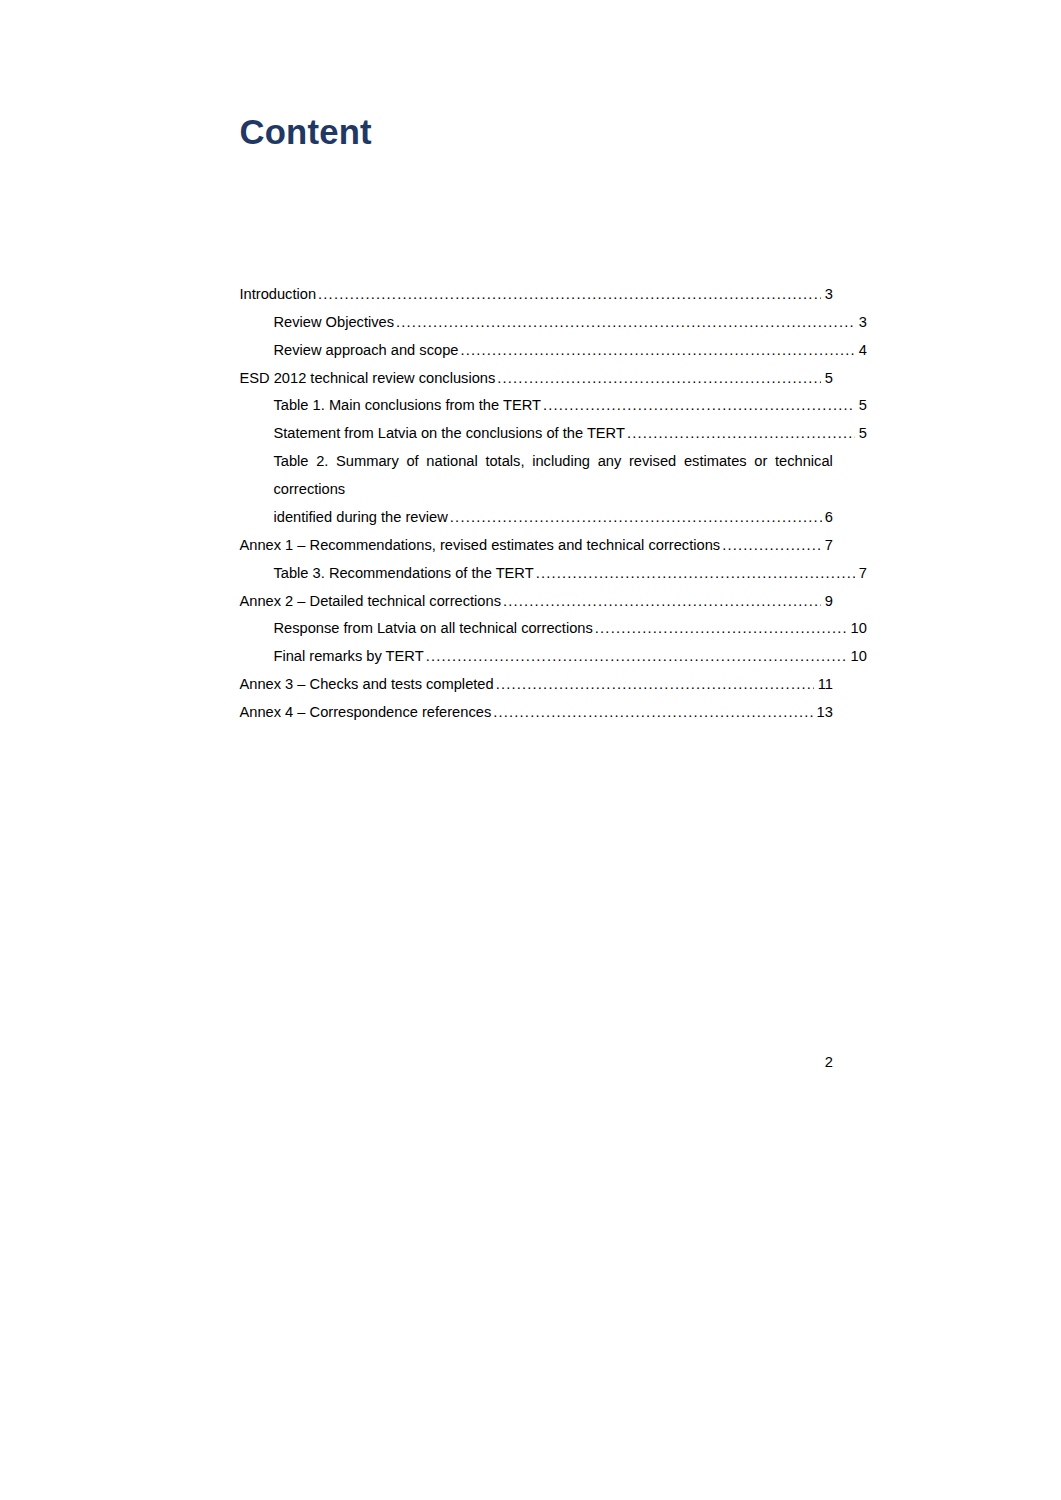Content
Introduction ................................................................................................................................... 3
Review Objectives ................................................................................................................................. 3
Review approach and scope ............................................................................................................. 4
ESD 2012 technical review conclusions ................................................................................................. 5
Table 1. Main conclusions from the TERT ......................................................................................... 5
Statement from Latvia on the conclusions of the TERT ..................................................................... 5
Table 2. Summary of national totals, including any revised estimates or technical corrections
identified during the review ......................................................................................................... 6
Annex 1 – Recommendations, revised estimates and technical corrections ......................................... 7
Table 3. Recommendations of the TERT ........................................................................................... 7
Annex 2 – Detailed technical corrections ............................................................................................. 9
Response from Latvia on all technical corrections ........................................................................... 10
Final remarks by TERT ............................................................................................................. 10
Annex 3 – Checks and tests completed ............................................................................................... 11
Annex 4 – Correspondence references .............................................................................................. 13
2